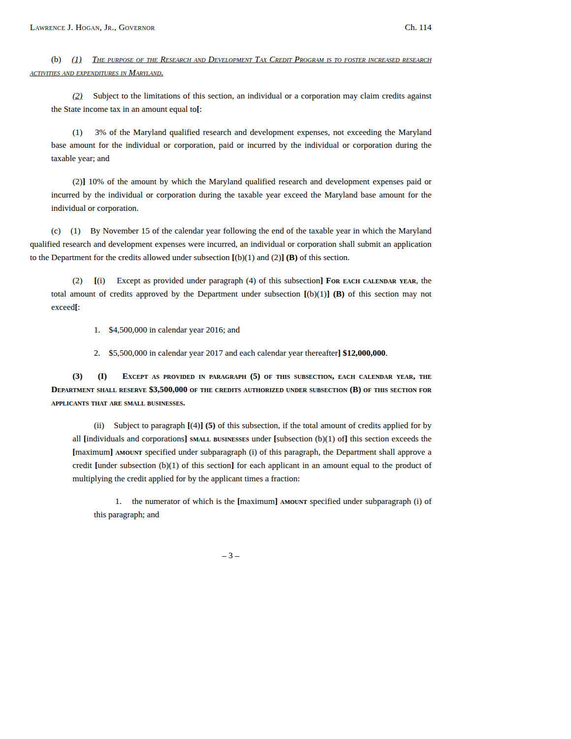Lawrence J. Hogan, Jr., Governor Ch. 114
(b) (1) The purpose of the Research and Development Tax Credit Program is to foster increased research activities and expenditures in Maryland.
(2) Subject to the limitations of this section, an individual or a corporation may claim credits against the State income tax in an amount equal to[:
(1) 3% of the Maryland qualified research and development expenses, not exceeding the Maryland base amount for the individual or corporation, paid or incurred by the individual or corporation during the taxable year; and
(2)] 10% of the amount by which the Maryland qualified research and development expenses paid or incurred by the individual or corporation during the taxable year exceed the Maryland base amount for the individual or corporation.
(c) (1) By November 15 of the calendar year following the end of the taxable year in which the Maryland qualified research and development expenses were incurred, an individual or corporation shall submit an application to the Department for the credits allowed under subsection [(b)(1) and (2)] (B) of this section.
(2) [(i) Except as provided under paragraph (4) of this subsection] For each calendar year, the total amount of credits approved by the Department under subsection [(b)(1)] (B) of this section may not exceed[:
1. $4,500,000 in calendar year 2016; and
2. $5,500,000 in calendar year 2017 and each calendar year thereafter] $12,000,000.
(3) (I) Except as provided in paragraph (5) of this subsection, each calendar year, the Department shall reserve $3,500,000 of the credits authorized under subsection (B) of this section for applicants that are small businesses.
(ii) Subject to paragraph [(4)] (5) of this subsection, if the total amount of credits applied for by all [individuals and corporations] small businesses under [subsection (b)(1) of] this section exceeds the [maximum] amount specified under subparagraph (i) of this paragraph, the Department shall approve a credit [under subsection (b)(1) of this section] for each applicant in an amount equal to the product of multiplying the credit applied for by the applicant times a fraction:
1. the numerator of which is the [maximum] amount specified under subparagraph (i) of this paragraph; and
– 3 –